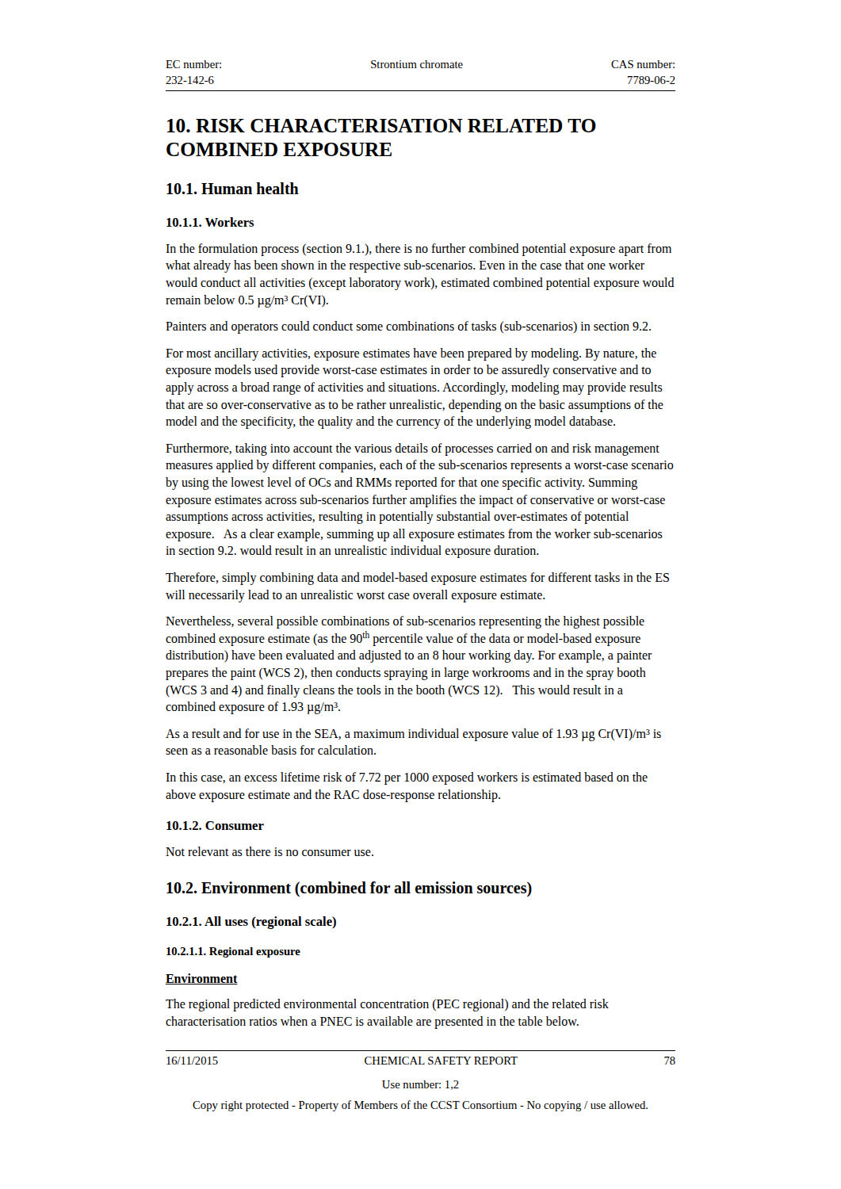EC number:
232-142-6
Strontium chromate
CAS number:
7789-06-2
10. RISK CHARACTERISATION RELATED TO COMBINED EXPOSURE
10.1. Human health
10.1.1. Workers
In the formulation process (section 9.1.), there is no further combined potential exposure apart from what already has been shown in the respective sub-scenarios. Even in the case that one worker would conduct all activities (except laboratory work), estimated combined potential exposure would remain below 0.5 µg/m³ Cr(VI).
Painters and operators could conduct some combinations of tasks (sub-scenarios) in section 9.2.
For most ancillary activities, exposure estimates have been prepared by modeling. By nature, the exposure models used provide worst-case estimates in order to be assuredly conservative and to apply across a broad range of activities and situations. Accordingly, modeling may provide results that are so over-conservative as to be rather unrealistic, depending on the basic assumptions of the model and the specificity, the quality and the currency of the underlying model database.
Furthermore, taking into account the various details of processes carried on and risk management measures applied by different companies, each of the sub-scenarios represents a worst-case scenario by using the lowest level of OCs and RMMs reported for that one specific activity. Summing exposure estimates across sub-scenarios further amplifies the impact of conservative or worst-case assumptions across activities, resulting in potentially substantial over-estimates of potential exposure. As a clear example, summing up all exposure estimates from the worker sub-scenarios in section 9.2. would result in an unrealistic individual exposure duration.
Therefore, simply combining data and model-based exposure estimates for different tasks in the ES will necessarily lead to an unrealistic worst case overall exposure estimate.
Nevertheless, several possible combinations of sub-scenarios representing the highest possible combined exposure estimate (as the 90th percentile value of the data or model-based exposure distribution) have been evaluated and adjusted to an 8 hour working day. For example, a painter prepares the paint (WCS 2), then conducts spraying in large workrooms and in the spray booth (WCS 3 and 4) and finally cleans the tools in the booth (WCS 12). This would result in a combined exposure of 1.93 µg/m³.
As a result and for use in the SEA, a maximum individual exposure value of 1.93 µg Cr(VI)/m³ is seen as a reasonable basis for calculation.
In this case, an excess lifetime risk of 7.72 per 1000 exposed workers is estimated based on the above exposure estimate and the RAC dose-response relationship.
10.1.2. Consumer
Not relevant as there is no consumer use.
10.2. Environment (combined for all emission sources)
10.2.1. All uses (regional scale)
10.2.1.1. Regional exposure
Environment
The regional predicted environmental concentration (PEC regional) and the related risk characterisation ratios when a PNEC is available are presented in the table below.
16/11/2015
CHEMICAL SAFETY REPORT
78
Use number: 1,2
Copy right protected - Property of Members of the CCST Consortium - No copying / use allowed.